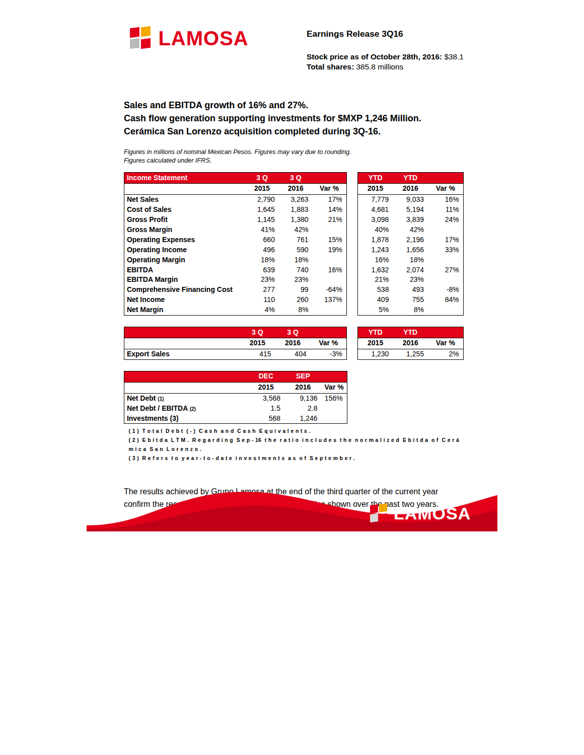LAMOSA
Earnings Release 3Q16
Stock price as of October 28th, 2016: $38.1
Total shares: 385.8 millions
Sales and EBITDA growth of 16% and 27%.
Cash flow generation supporting investments for $MXP 1,246 Million.
Cerámica San Lorenzo acquisition completed during 3Q-16.
Figures in millions of nominal Mexican Pesos. Figures may vary due to rounding.
Figures calculated under IFRS.
| Income Statement | 3 Q | 3 Q | |
| --- | --- | --- | --- |
| | 2015 | 2016 | Var % |
| Net Sales | 2,790 | 3,263 | 17% |
| Cost of Sales | 1,645 | 1,883 | 14% |
| Gross Profit | 1,145 | 1,380 | 21% |
| Gross Margin | 41% | 42% | |
| Operating Expenses | 660 | 761 | 15% |
| Operating Income | 496 | 590 | 19% |
| Operating Margin | 18% | 18% | |
| EBITDA | 639 | 740 | 16% |
| EBITDA Margin | 23% | 23% | |
| Comprehensive Financing Cost | 277 | 99 | -64% |
| Net Income | 110 | 260 | 137% |
| Net Margin | 4% | 8% | |
| YTD | YTD | |
| --- | --- | --- |
| 2015 | 2016 | Var % |
| 7,779 | 9,033 | 16% |
| 4,681 | 5,194 | 11% |
| 3,098 | 3,839 | 24% |
| 40% | 42% | |
| 1,878 | 2,196 | 17% |
| 1,243 | 1,656 | 33% |
| 16% | 18% | |
| 1,632 | 2,074 | 27% |
| 21% | 23% | |
| 538 | 493 | -8% |
| 409 | 755 | 84% |
| 5% | 8% | |
| | 3 Q | 3 Q | |
| --- | --- | --- | --- |
| | 2015 | 2016 | Var % |
| Export Sales | 415 | 404 | -3% |
| YTD | YTD | |
| --- | --- | --- |
| 2015 | 2016 | Var % |
| 1,230 | 1,255 | 2% |
| | DEC | SEP | |
| --- | --- | --- | --- |
| | 2015 | 2016 | Var % |
| Net Debt (1) | 3,568 | 9,136 | 156% |
| Net Debt / EBITDA (2) | 1.5 | 2.8 | |
| Investments (3) | 568 | 1,246 | |
( 1 ) T o t a l D e b t ( - ) C a s h a n d C a s h E q u i v a l e n t s .
( 2 ) E b i t d a L T M . R e g a r d i n g S e p - 16 t h e r a t i o i n c l u d e s t h e n o r m a l i z e d E b i t d a o f C e r á m i c a S a n L o r e n z o .
( 3 ) R e f e r s t o y e a r - t o - d a t e i n v e s t m e n t s a s o f S e p t e m b e r .
The results achieved by Grupo Lamosa at the end of the third quarter of the current year confirm the recovery of the construction sector in Mexico shown over the past two years.
LAMOSA